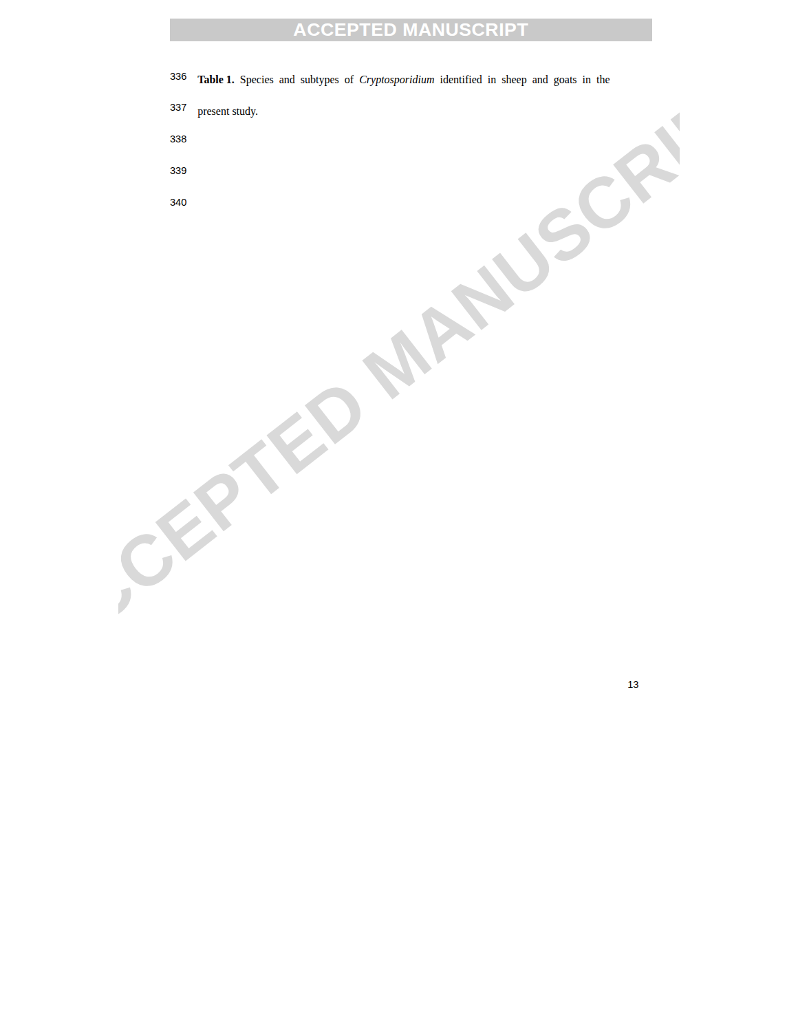ACCEPTED MANUSCRIPT
ACCEPTED MANUSCRIPT
336
Table 1. Species and subtypes of Cryptosporidium identified in sheep and goats in the
337
present study.
338
339
340
13